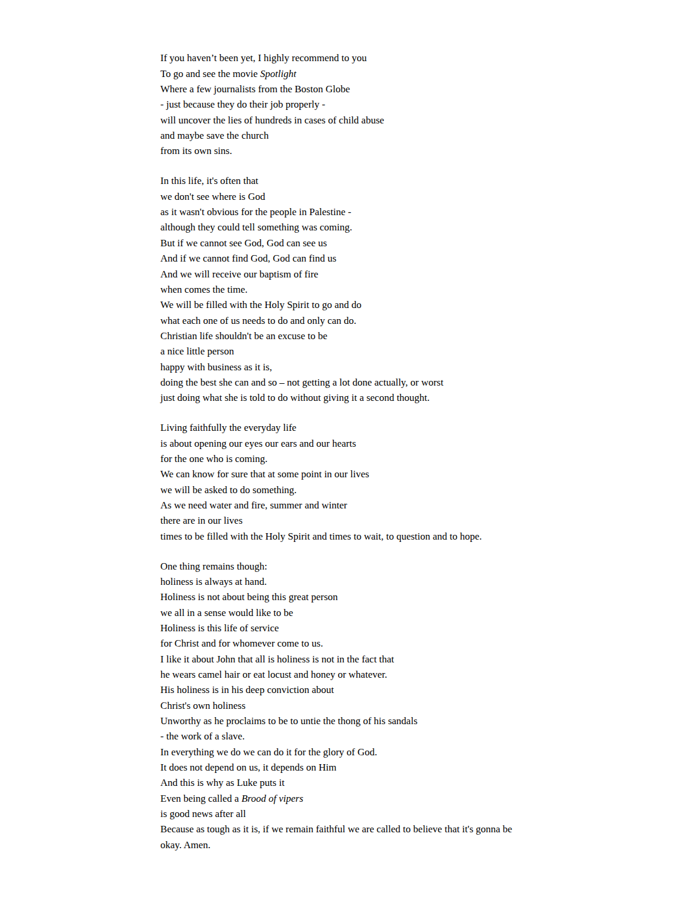If you haven’t been yet, I highly recommend to you
To go and see the movie Spotlight
Where a few journalists from the Boston Globe
- just because they do their job properly -
will uncover the lies of hundreds in cases of child abuse
and maybe save the church
from its own sins.
In this life, it's often that
we don't see where is God
as it wasn't obvious for the people in Palestine -
although they could tell something was coming.
But if we cannot see God, God can see us
And if we cannot find God, God can find us
And we will receive our baptism of fire
when comes the time.
We will be filled with the Holy Spirit to go and do
what each one of us needs to do and only can do.
Christian life shouldn't be an excuse to be
a nice little person
happy with business as it is,
doing the best she can and so – not getting a lot done actually, or worst
just doing what she is told to do without giving it a second thought.
Living faithfully the everyday life
is about opening our eyes our ears and our hearts
for the one who is coming.
We can know for sure that at some point in our lives
we will be asked to do something.
As we need water and fire, summer and winter
there are in our lives
times to be filled with the Holy Spirit and times to wait, to question and to hope.
One thing remains though:
holiness is always at hand.
Holiness is not about being this great person
we all in a sense would like to be
Holiness is this life of service
for Christ and for whomever come to us.
I like it about John that all is holiness is not in the fact that
he wears camel hair or eat locust and honey or whatever.
His holiness is in his deep conviction about
Christ's own holiness
Unworthy as he proclaims to be to untie the thong of his sandals
- the work of a slave.
In everything we do we can do it for the glory of God.
It does not depend on us, it depends on Him
And this is why as Luke puts it
Even being called a Brood of vipers
is good news after all
Because as tough as it is, if we remain faithful we are called to believe that it's gonna be okay. Amen.